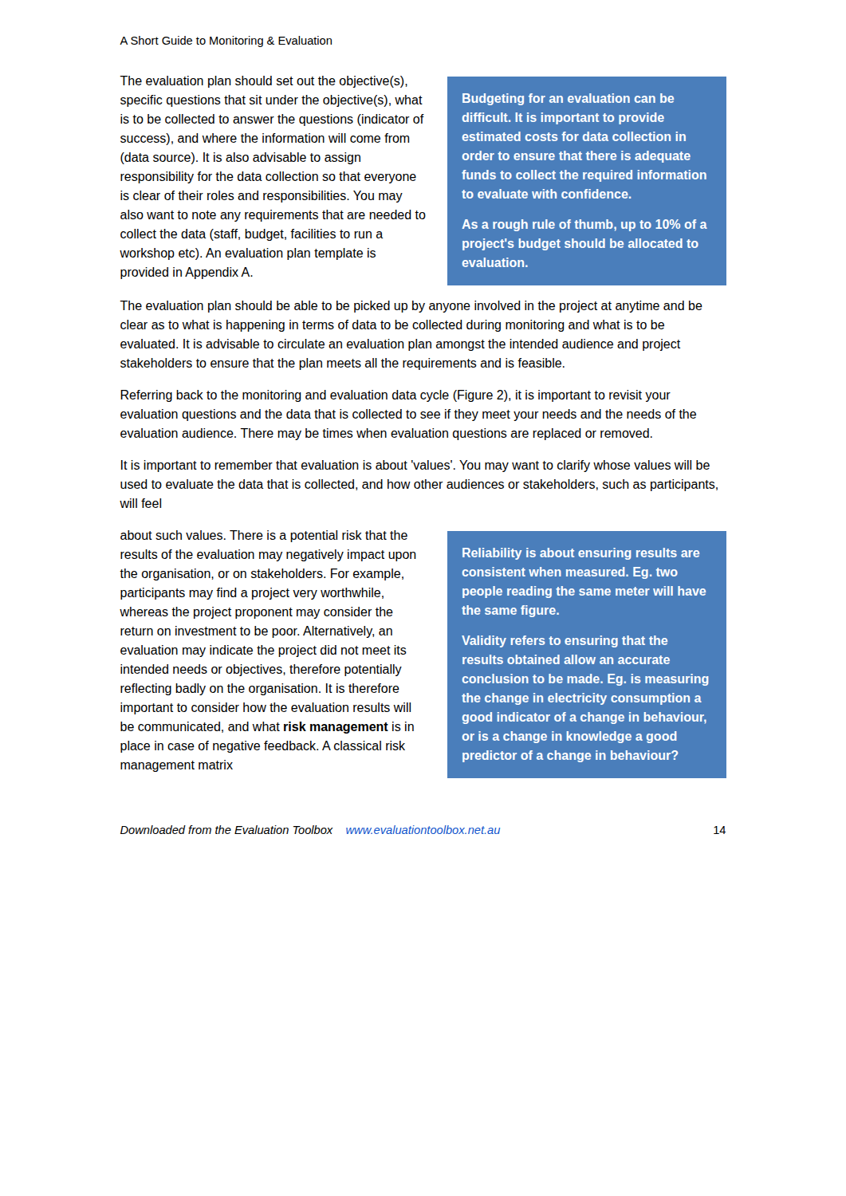A Short Guide to Monitoring & Evaluation
Budgeting for an evaluation can be difficult. It is important to provide estimated costs for data collection in order to ensure that there is adequate funds to collect the required information to evaluate with confidence.
As a rough rule of thumb, up to 10% of a project's budget should be allocated to evaluation.
The evaluation plan should set out the objective(s), specific questions that sit under the objective(s), what is to be collected to answer the questions (indicator of success), and where the information will come from (data source). It is also advisable to assign responsibility for the data collection so that everyone is clear of their roles and responsibilities. You may also want to note any requirements that are needed to collect the data (staff, budget, facilities to run a workshop etc). An evaluation plan template is provided in Appendix A.
The evaluation plan should be able to be picked up by anyone involved in the project at anytime and be clear as to what is happening in terms of data to be collected during monitoring and what is to be evaluated. It is advisable to circulate an evaluation plan amongst the intended audience and project stakeholders to ensure that the plan meets all the requirements and is feasible.
Referring back to the monitoring and evaluation data cycle (Figure 2), it is important to revisit your evaluation questions and the data that is collected to see if they meet your needs and the needs of the evaluation audience. There may be times when evaluation questions are replaced or removed.
It is important to remember that evaluation is about 'values'. You may want to clarify whose values will be used to evaluate the data that is collected, and how other audiences or stakeholders, such as participants, will feel
Reliability is about ensuring results are consistent when measured. Eg. two people reading the same meter will have the same figure.
Validity refers to ensuring that the results obtained allow an accurate conclusion to be made. Eg. is measuring the change in electricity consumption a good indicator of a change in behaviour, or is a change in knowledge a good predictor of a change in behaviour?
about such values. There is a potential risk that the results of the evaluation may negatively impact upon the organisation, or on stakeholders. For example, participants may find a project very worthwhile, whereas the project proponent may consider the return on investment to be poor. Alternatively, an evaluation may indicate the project did not meet its intended needs or objectives, therefore potentially reflecting badly on the organisation. It is therefore important to consider how the evaluation results will be communicated, and what risk management is in place in case of negative feedback. A classical risk management matrix
Downloaded from the Evaluation Toolbox www.evaluationtoolbox.net.au 14